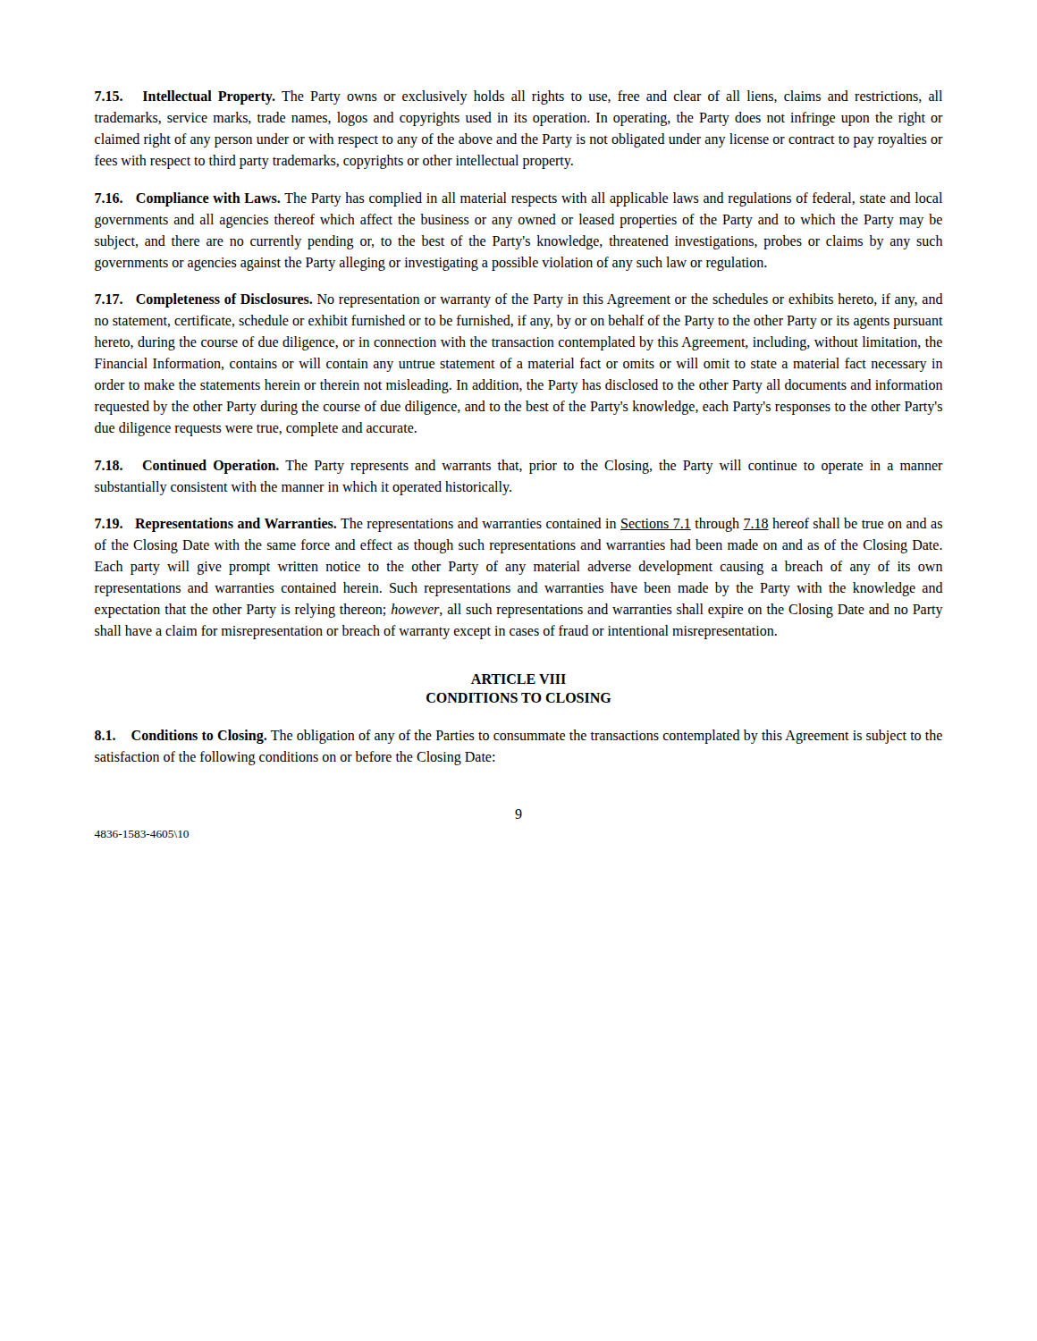7.15. Intellectual Property. The Party owns or exclusively holds all rights to use, free and clear of all liens, claims and restrictions, all trademarks, service marks, trade names, logos and copyrights used in its operation. In operating, the Party does not infringe upon the right or claimed right of any person under or with respect to any of the above and the Party is not obligated under any license or contract to pay royalties or fees with respect to third party trademarks, copyrights or other intellectual property.
7.16. Compliance with Laws. The Party has complied in all material respects with all applicable laws and regulations of federal, state and local governments and all agencies thereof which affect the business or any owned or leased properties of the Party and to which the Party may be subject, and there are no currently pending or, to the best of the Party's knowledge, threatened investigations, probes or claims by any such governments or agencies against the Party alleging or investigating a possible violation of any such law or regulation.
7.17. Completeness of Disclosures. No representation or warranty of the Party in this Agreement or the schedules or exhibits hereto, if any, and no statement, certificate, schedule or exhibit furnished or to be furnished, if any, by or on behalf of the Party to the other Party or its agents pursuant hereto, during the course of due diligence, or in connection with the transaction contemplated by this Agreement, including, without limitation, the Financial Information, contains or will contain any untrue statement of a material fact or omits or will omit to state a material fact necessary in order to make the statements herein or therein not misleading. In addition, the Party has disclosed to the other Party all documents and information requested by the other Party during the course of due diligence, and to the best of the Party's knowledge, each Party's responses to the other Party's due diligence requests were true, complete and accurate.
7.18. Continued Operation. The Party represents and warrants that, prior to the Closing, the Party will continue to operate in a manner substantially consistent with the manner in which it operated historically.
7.19. Representations and Warranties. The representations and warranties contained in Sections 7.1 through 7.18 hereof shall be true on and as of the Closing Date with the same force and effect as though such representations and warranties had been made on and as of the Closing Date. Each party will give prompt written notice to the other Party of any material adverse development causing a breach of any of its own representations and warranties contained herein. Such representations and warranties have been made by the Party with the knowledge and expectation that the other Party is relying thereon; however, all such representations and warranties shall expire on the Closing Date and no Party shall have a claim for misrepresentation or breach of warranty except in cases of fraud or intentional misrepresentation.
ARTICLE VIII CONDITIONS TO CLOSING
8.1. Conditions to Closing. The obligation of any of the Parties to consummate the transactions contemplated by this Agreement is subject to the satisfaction of the following conditions on or before the Closing Date:
9
4836-1583-4605\10